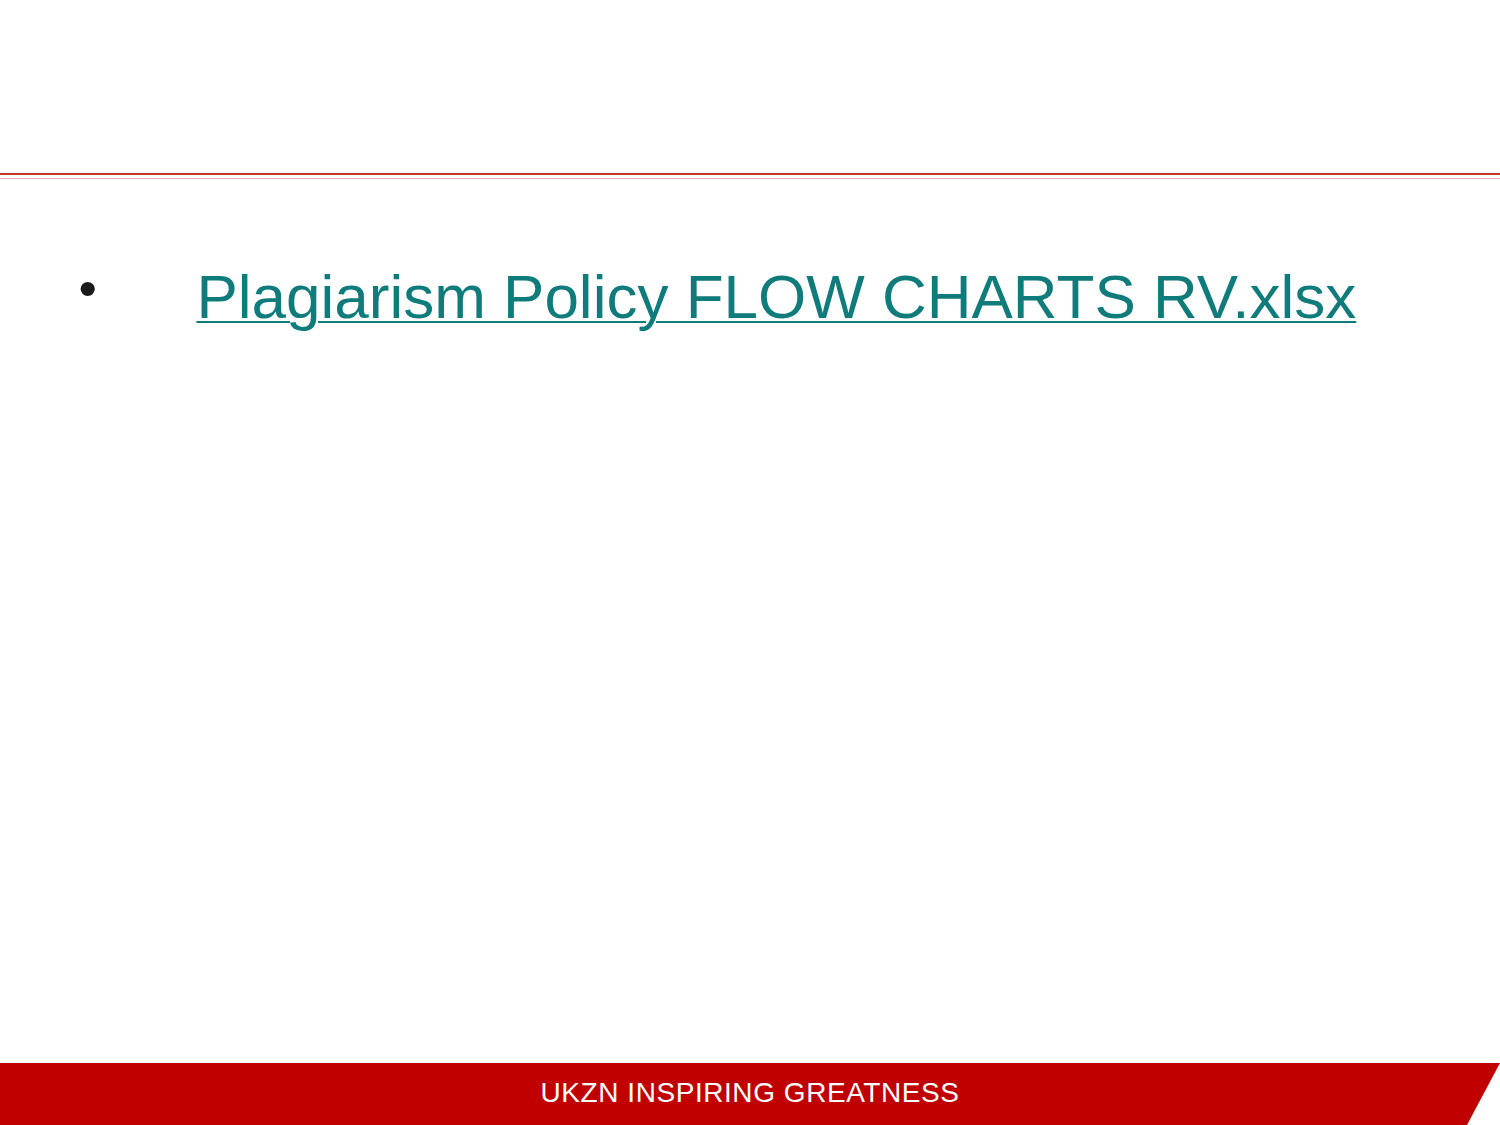Plagiarism Policy FLOW CHARTS RV.xlsx
UKZN INSPIRING GREATNESS